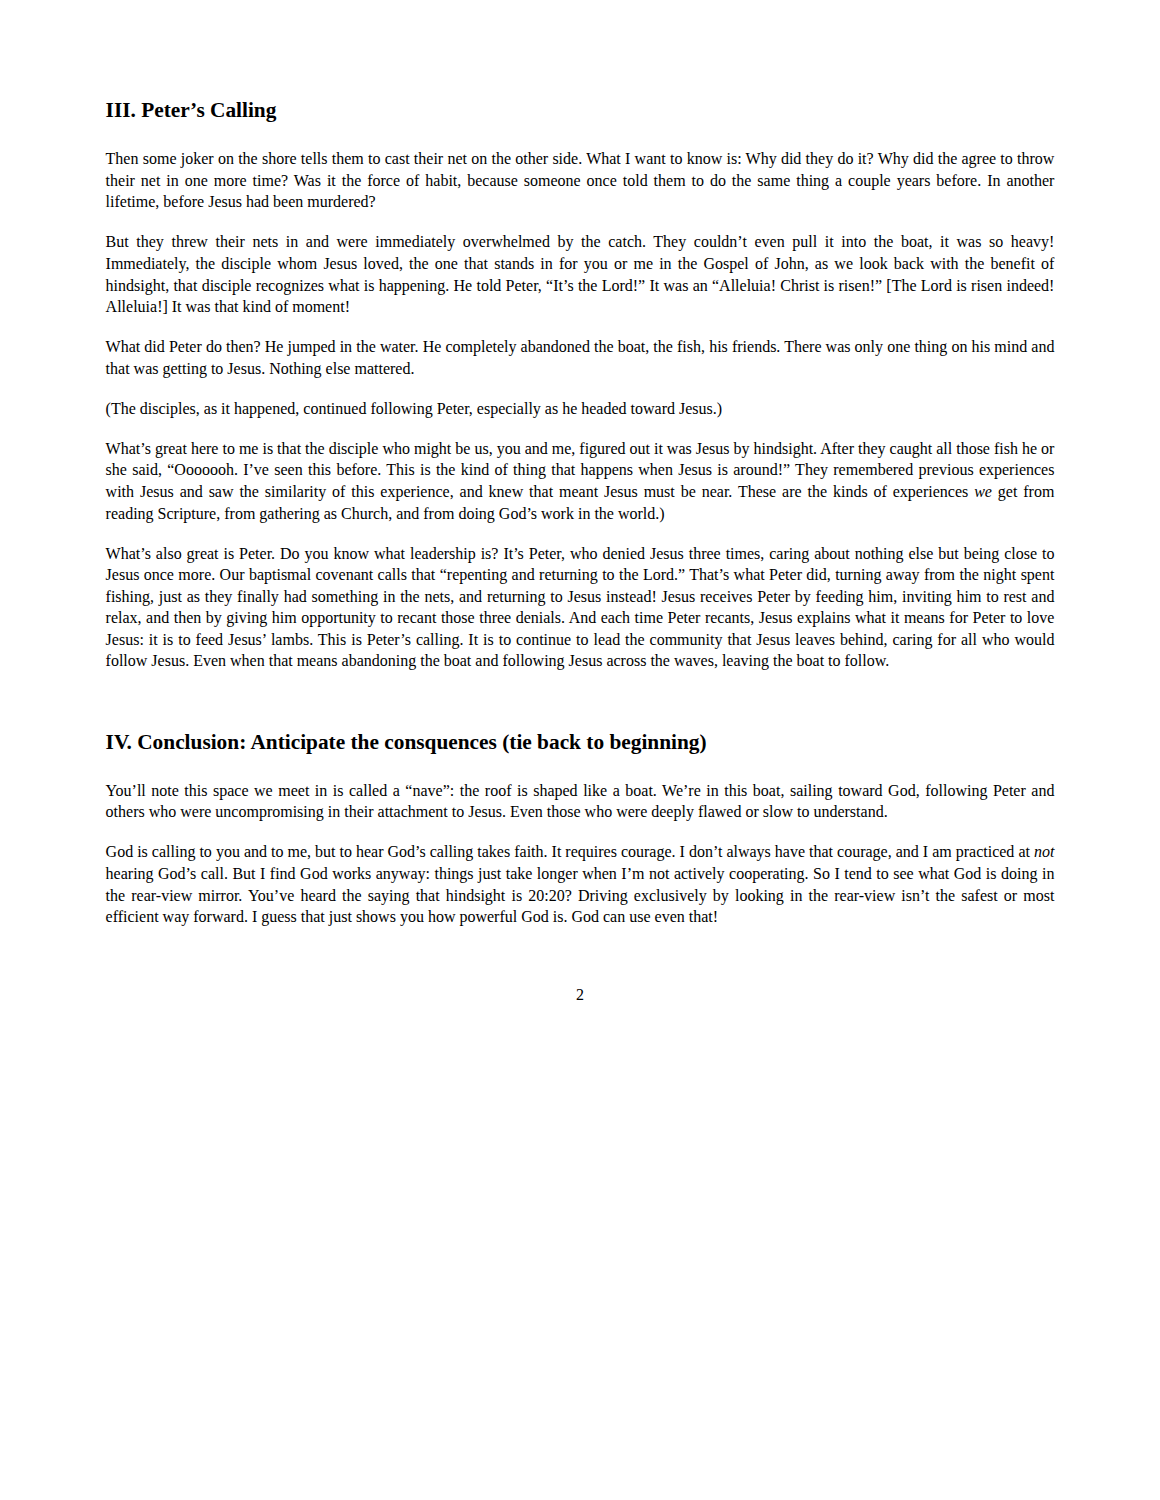III. Peter’s Calling
Then some joker on the shore tells them to cast their net on the other side. What I want to know is: Why did they do it? Why did the agree to throw their net in one more time? Was it the force of habit, because someone once told them to do the same thing a couple years before. In another lifetime, before Jesus had been murdered?
But they threw their nets in and were immediately overwhelmed by the catch. They couldn’t even pull it into the boat, it was so heavy! Immediately, the disciple whom Jesus loved, the one that stands in for you or me in the Gospel of John, as we look back with the benefit of hindsight, that disciple recognizes what is happening. He told Peter, “It’s the Lord!” It was an “Alleluia! Christ is risen!” [The Lord is risen indeed! Alleluia!] It was that kind of moment!
What did Peter do then? He jumped in the water. He completely abandoned the boat, the fish, his friends. There was only one thing on his mind and that was getting to Jesus. Nothing else mattered.
(The disciples, as it happened, continued following Peter, especially as he headed toward Jesus.)
What’s great here to me is that the disciple who might be us, you and me, figured out it was Jesus by hindsight. After they caught all those fish he or she said, “Ooooooh. I’ve seen this before. This is the kind of thing that happens when Jesus is around!” They remembered previous experiences with Jesus and saw the similarity of this experience, and knew that meant Jesus must be near. These are the kinds of experiences we get from reading Scripture, from gathering as Church, and from doing God’s work in the world.)
What’s also great is Peter. Do you know what leadership is? It’s Peter, who denied Jesus three times, caring about nothing else but being close to Jesus once more. Our baptismal covenant calls that “repenting and returning to the Lord.” That’s what Peter did, turning away from the night spent fishing, just as they finally had something in the nets, and returning to Jesus instead! Jesus receives Peter by feeding him, inviting him to rest and relax, and then by giving him opportunity to recant those three denials. And each time Peter recants, Jesus explains what it means for Peter to love Jesus: it is to feed Jesus’ lambs. This is Peter’s calling. It is to continue to lead the community that Jesus leaves behind, caring for all who would follow Jesus. Even when that means abandoning the boat and following Jesus across the waves, leaving the boat to follow.
IV. Conclusion: Anticipate the consquences (tie back to beginning)
You’ll note this space we meet in is called a “nave”: the roof is shaped like a boat. We’re in this boat, sailing toward God, following Peter and others who were uncompromising in their attachment to Jesus. Even those who were deeply flawed or slow to understand.
God is calling to you and to me, but to hear God’s calling takes faith. It requires courage. I don’t always have that courage, and I am practiced at not hearing God’s call. But I find God works anyway: things just take longer when I’m not actively cooperating. So I tend to see what God is doing in the rear-view mirror. You’ve heard the saying that hindsight is 20:20? Driving exclusively by looking in the rear-view isn’t the safest or most efficient way forward. I guess that just shows you how powerful God is. God can use even that!
2